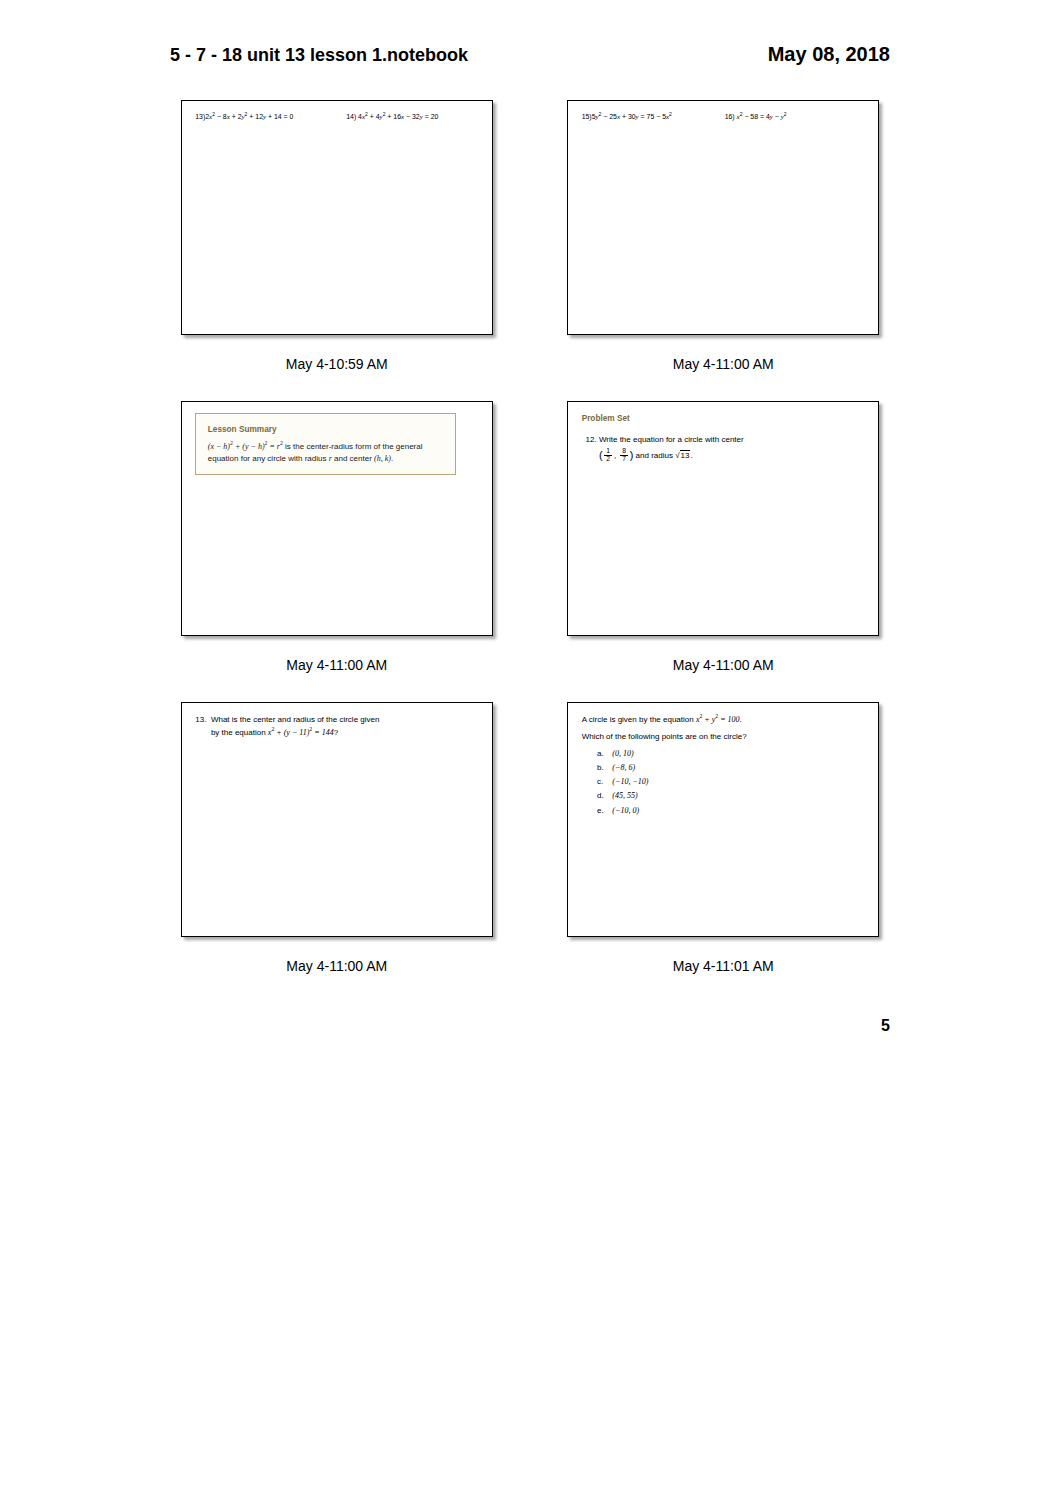5 - 7 - 18 unit 13 lesson 1.notebook
May 08, 2018
13)2x2 − 8x + 2y2 + 12y + 14 = 0
14) 4x2 + 4y2 + 16x − 32y = 20
May 4-10:59 AM
15)5y2 − 25x + 30y = 75 − 5x2
16) x2 − 58 = 4y − y2
May 4-11:00 AM
Lesson Summary
(x − h)2 + (y − h)2 = r2 is the center-radius form of the general equation for any circle with radius r and center (h, k).
May 4-11:00 AM
Problem Set
Write the equation for a circle with center
(12, 87) and radius √13.
May 4-11:00 AM
13. What is the center and radius of the circle given
by the equation x2 + (y − 11)2 = 144?
May 4-11:00 AM
A circle is given by the equation x2 + y2 = 100.
Which of the following points are on the circle?
a.(0, 10)
b.(−8, 6)
c.(−10, −10)
d.(45, 55)
e.(−10, 0)
May 4-11:01 AM
5